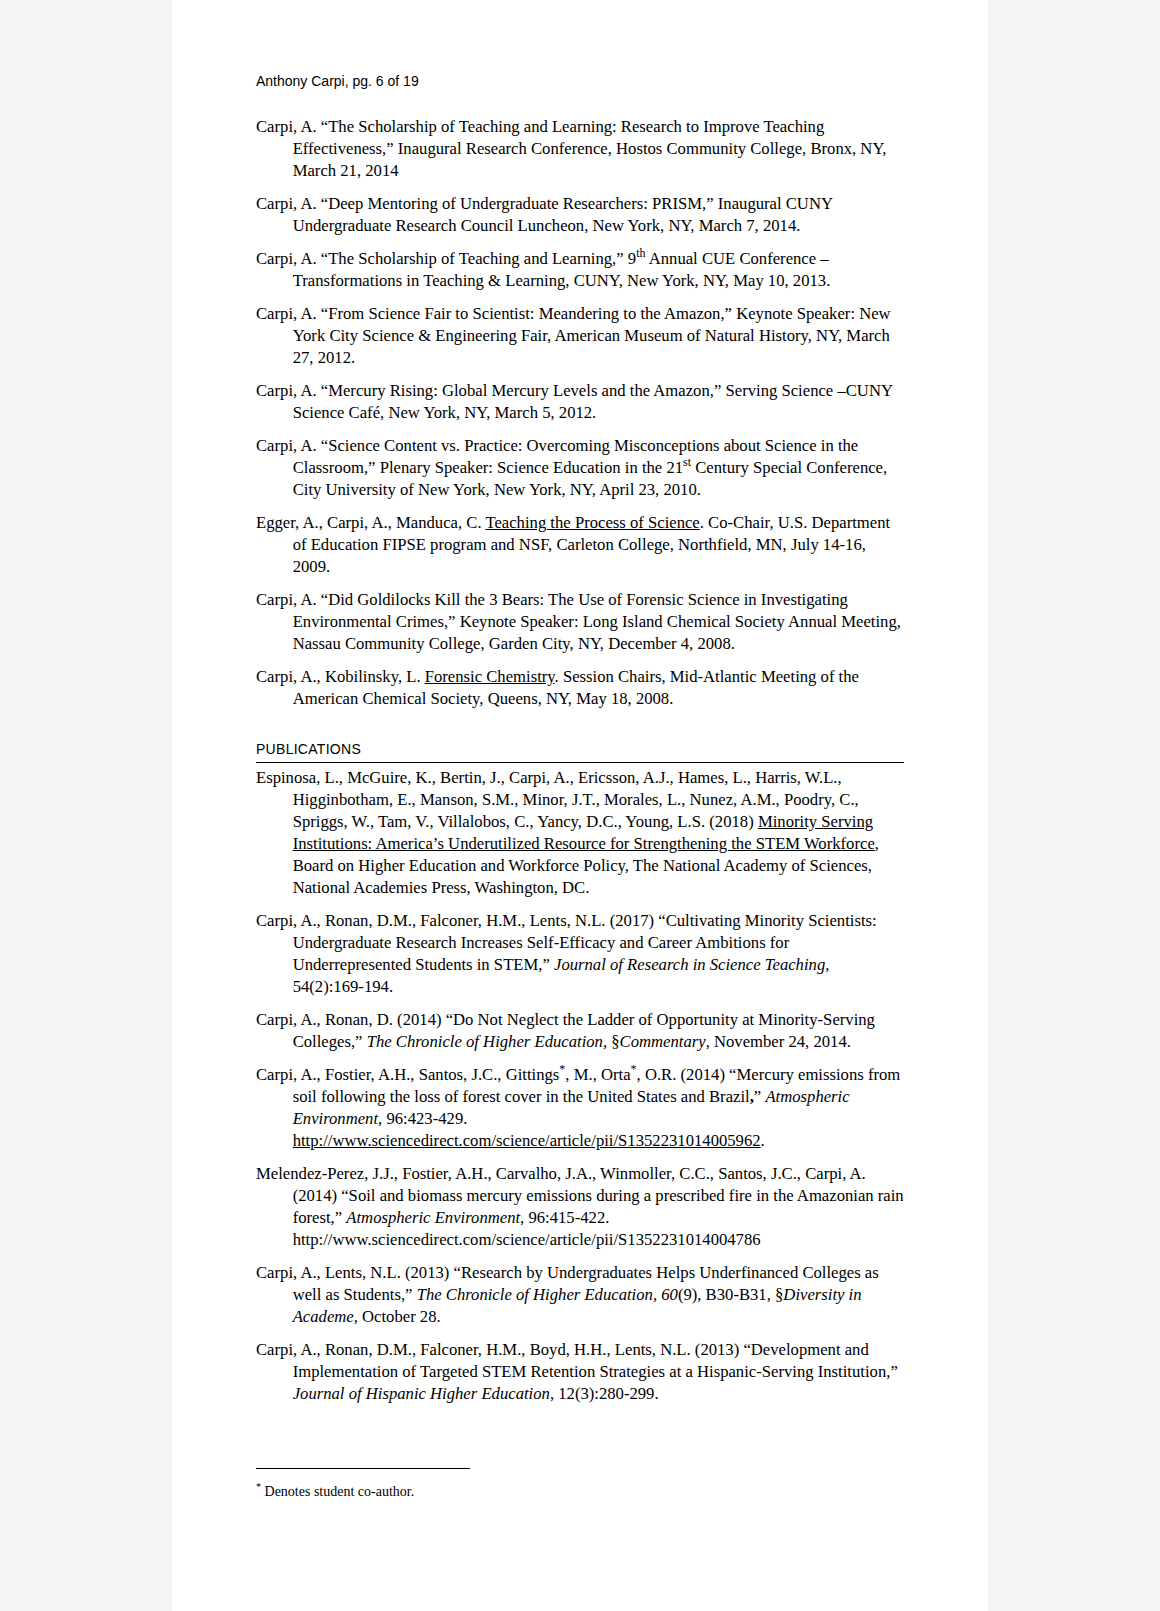Anthony Carpi, pg. 6 of 19
Carpi, A. “The Scholarship of Teaching and Learning: Research to Improve Teaching Effectiveness,” Inaugural Research Conference, Hostos Community College, Bronx, NY, March 21, 2014
Carpi, A. “Deep Mentoring of Undergraduate Researchers: PRISM,” Inaugural CUNY Undergraduate Research Council Luncheon, New York, NY, March 7, 2014.
Carpi, A. “The Scholarship of Teaching and Learning,” 9th Annual CUE Conference – Transformations in Teaching & Learning, CUNY, New York, NY, May 10, 2013.
Carpi, A. “From Science Fair to Scientist: Meandering to the Amazon,” Keynote Speaker: New York City Science & Engineering Fair, American Museum of Natural History, NY, March 27, 2012.
Carpi, A. “Mercury Rising: Global Mercury Levels and the Amazon,” Serving Science –CUNY Science Café, New York, NY, March 5, 2012.
Carpi, A. “Science Content vs. Practice: Overcoming Misconceptions about Science in the Classroom,” Plenary Speaker: Science Education in the 21st Century Special Conference, City University of New York, New York, NY, April 23, 2010.
Egger, A., Carpi, A., Manduca, C. Teaching the Process of Science. Co-Chair, U.S. Department of Education FIPSE program and NSF, Carleton College, Northfield, MN, July 14-16, 2009.
Carpi, A. “Did Goldilocks Kill the 3 Bears: The Use of Forensic Science in Investigating Environmental Crimes,” Keynote Speaker: Long Island Chemical Society Annual Meeting, Nassau Community College, Garden City, NY, December 4, 2008.
Carpi, A., Kobilinsky, L. Forensic Chemistry. Session Chairs, Mid-Atlantic Meeting of the American Chemical Society, Queens, NY, May 18, 2008.
PUBLICATIONS
Espinosa, L., McGuire, K., Bertin, J., Carpi, A., Ericsson, A.J., Hames, L., Harris, W.L., Higginbotham, E., Manson, S.M., Minor, J.T., Morales, L., Nunez, A.M., Poodry, C., Spriggs, W., Tam, V., Villalobos, C., Yancy, D.C., Young, L.S. (2018) Minority Serving Institutions: America’s Underutilized Resource for Strengthening the STEM Workforce, Board on Higher Education and Workforce Policy, The National Academy of Sciences, National Academies Press, Washington, DC.
Carpi, A., Ronan, D.M., Falconer, H.M., Lents, N.L. (2017) “Cultivating Minority Scientists: Undergraduate Research Increases Self-Efficacy and Career Ambitions for Underrepresented Students in STEM,” Journal of Research in Science Teaching, 54(2):169-194.
Carpi, A., Ronan, D. (2014) “Do Not Neglect the Ladder of Opportunity at Minority-Serving Colleges,” The Chronicle of Higher Education, §Commentary, November 24, 2014.
Carpi, A., Fostier, A.H., Santos, J.C., Gittings*, M., Orta*, O.R. (2014) “Mercury emissions from soil following the loss of forest cover in the United States and Brazil,” Atmospheric Environment, 96:423-429. http://www.sciencedirect.com/science/article/pii/S1352231014005962.
Melendez-Perez, J.J., Fostier, A.H., Carvalho, J.A., Winmoller, C.C., Santos, J.C., Carpi, A. (2014) “Soil and biomass mercury emissions during a prescribed fire in the Amazonian rain forest,” Atmospheric Environment, 96:415-422. http://www.sciencedirect.com/science/article/pii/S1352231014004786
Carpi, A., Lents, N.L. (2013) “Research by Undergraduates Helps Underfinanced Colleges as well as Students,” The Chronicle of Higher Education, 60(9), B30-B31, §Diversity in Academe, October 28.
Carpi, A., Ronan, D.M., Falconer, H.M., Boyd, H.H., Lents, N.L. (2013) “Development and Implementation of Targeted STEM Retention Strategies at a Hispanic-Serving Institution,” Journal of Hispanic Higher Education, 12(3):280-299.
* Denotes student co-author.